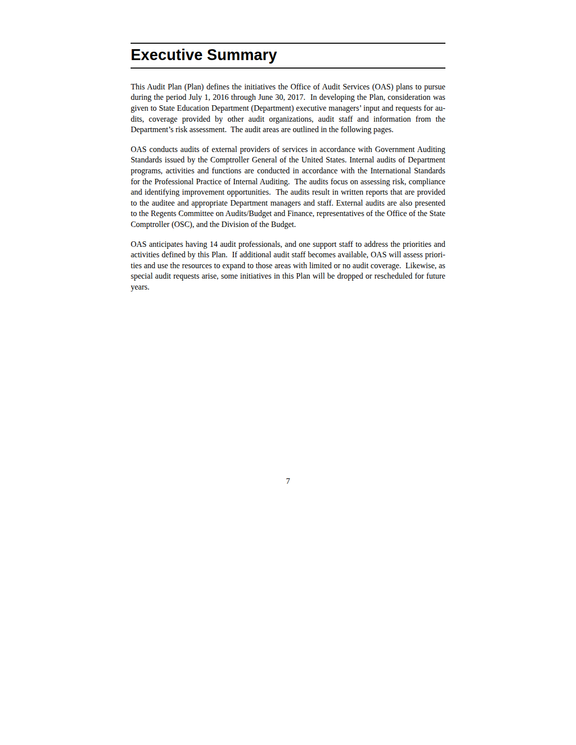Executive Summary
This Audit Plan (Plan) defines the initiatives the Office of Audit Services (OAS) plans to pursue during the period July 1, 2016 through June 30, 2017. In developing the Plan, consideration was given to State Education Department (Department) executive managers’ input and requests for audits, coverage provided by other audit organizations, audit staff and information from the Department’s risk assessment. The audit areas are outlined in the following pages.
OAS conducts audits of external providers of services in accordance with Government Auditing Standards issued by the Comptroller General of the United States. Internal audits of Department programs, activities and functions are conducted in accordance with the International Standards for the Professional Practice of Internal Auditing. The audits focus on assessing risk, compliance and identifying improvement opportunities. The audits result in written reports that are provided to the auditee and appropriate Department managers and staff. External audits are also presented to the Regents Committee on Audits/Budget and Finance, representatives of the Office of the State Comptroller (OSC), and the Division of the Budget.
OAS anticipates having 14 audit professionals, and one support staff to address the priorities and activities defined by this Plan. If additional audit staff becomes available, OAS will assess priorities and use the resources to expand to those areas with limited or no audit coverage. Likewise, as special audit requests arise, some initiatives in this Plan will be dropped or rescheduled for future years.
7